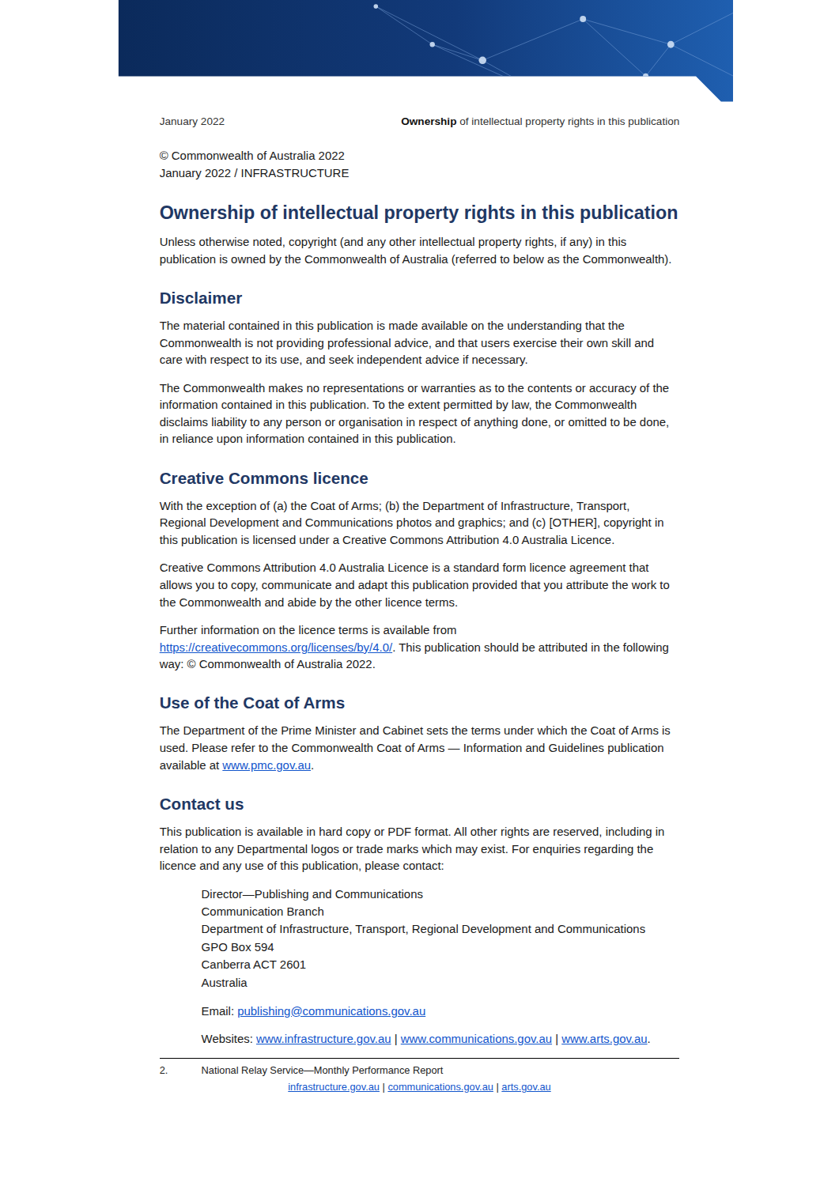January 2022
Ownership of intellectual property rights in this publication
© Commonwealth of Australia 2022
January 2022 / INFRASTRUCTURE
Ownership of intellectual property rights in this publication
Unless otherwise noted, copyright (and any other intellectual property rights, if any) in this publication is owned by the Commonwealth of Australia (referred to below as the Commonwealth).
Disclaimer
The material contained in this publication is made available on the understanding that the Commonwealth is not providing professional advice, and that users exercise their own skill and care with respect to its use, and seek independent advice if necessary.
The Commonwealth makes no representations or warranties as to the contents or accuracy of the information contained in this publication. To the extent permitted by law, the Commonwealth disclaims liability to any person or organisation in respect of anything done, or omitted to be done, in reliance upon information contained in this publication.
Creative Commons licence
With the exception of (a) the Coat of Arms; (b) the Department of Infrastructure, Transport, Regional Development and Communications photos and graphics; and (c) [OTHER], copyright in this publication is licensed under a Creative Commons Attribution 4.0 Australia Licence.
Creative Commons Attribution 4.0 Australia Licence is a standard form licence agreement that allows you to copy, communicate and adapt this publication provided that you attribute the work to the Commonwealth and abide by the other licence terms.
Further information on the licence terms is available from https://creativecommons.org/licenses/by/4.0/. This publication should be attributed in the following way: © Commonwealth of Australia 2022.
Use of the Coat of Arms
The Department of the Prime Minister and Cabinet sets the terms under which the Coat of Arms is used. Please refer to the Commonwealth Coat of Arms — Information and Guidelines publication available at www.pmc.gov.au.
Contact us
This publication is available in hard copy or PDF format. All other rights are reserved, including in relation to any Departmental logos or trade marks which may exist. For enquiries regarding the licence and any use of this publication, please contact:
Director—Publishing and Communications
Communication Branch
Department of Infrastructure, Transport, Regional Development and Communications
GPO Box 594
Canberra ACT 2601
Australia
Email: publishing@communications.gov.au
Websites: www.infrastructure.gov.au | www.communications.gov.au | www.arts.gov.au.
2. National Relay Service—Monthly Performance Report
infrastructure.gov.au | communications.gov.au | arts.gov.au